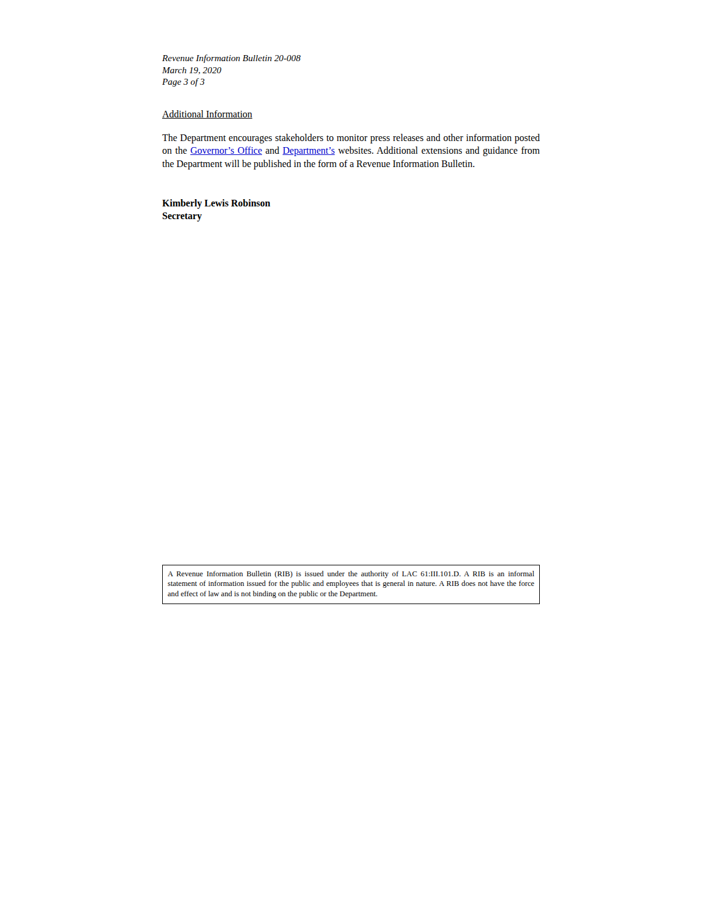Revenue Information Bulletin 20-008
March 19, 2020
Page 3 of 3
Additional Information
The Department encourages stakeholders to monitor press releases and other information posted on the Governor’s Office and Department’s websites. Additional extensions and guidance from the Department will be published in the form of a Revenue Information Bulletin.
Kimberly Lewis Robinson
Secretary
A Revenue Information Bulletin (RIB) is issued under the authority of LAC 61:III.101.D. A RIB is an informal statement of information issued for the public and employees that is general in nature. A RIB does not have the force and effect of law and is not binding on the public or the Department.